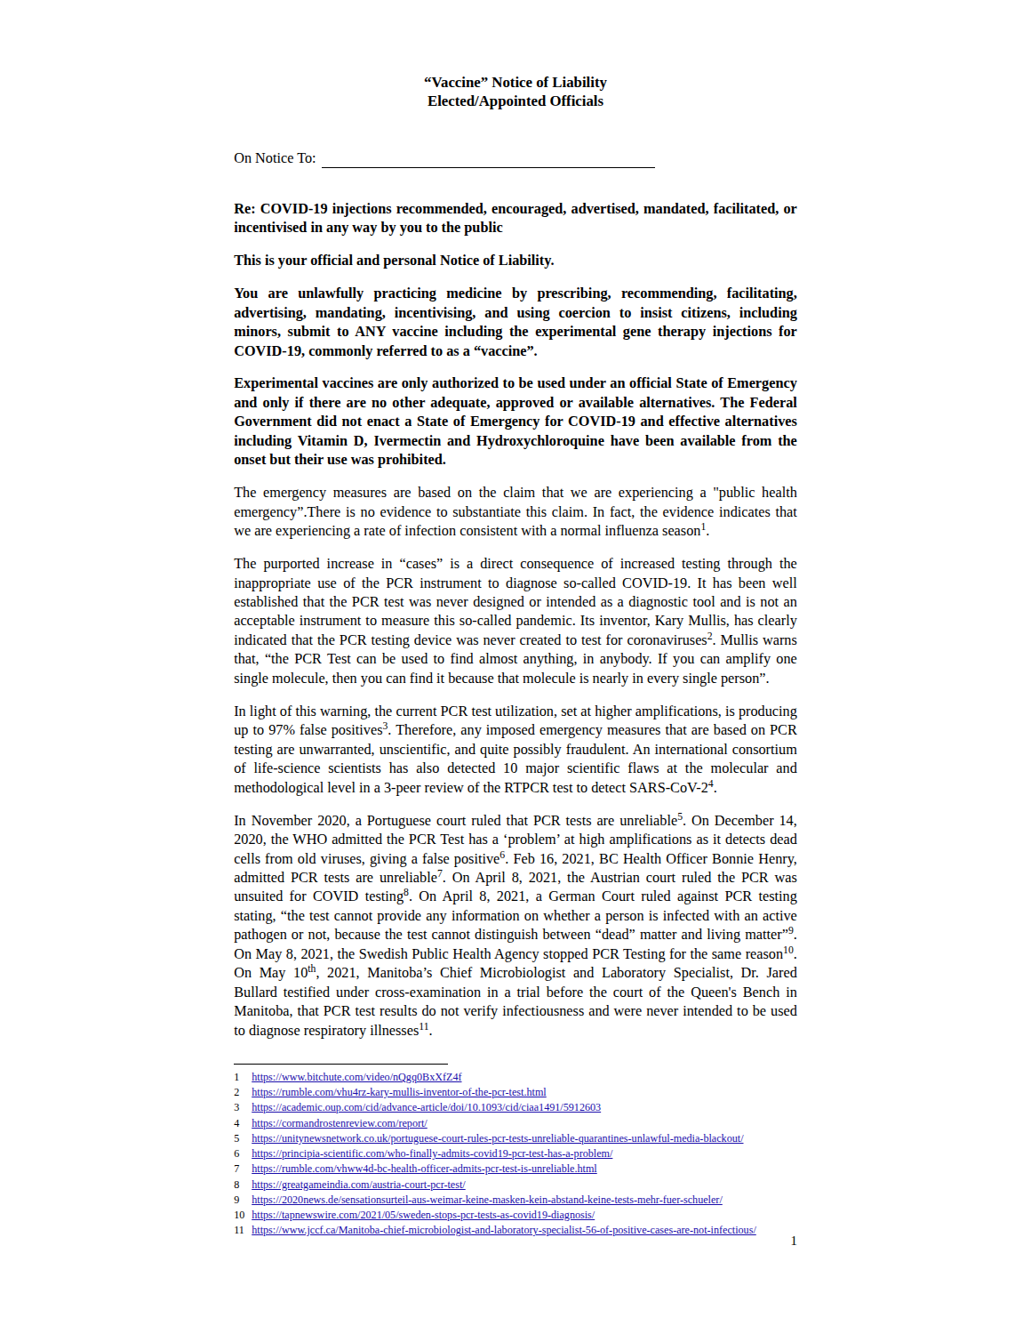“Vaccine” Notice of Liability
Elected/Appointed Officials
On Notice To:
Re: COVID-19 injections recommended, encouraged, advertised, mandated, facilitated, or incentivised in any way by you to the public
This is your official and personal Notice of Liability.
You are unlawfully practicing medicine by prescribing, recommending, facilitating, advertising, mandating, incentivising, and using coercion to insist citizens, including minors, submit to ANY vaccine including the experimental gene therapy injections for COVID-19, commonly referred to as a “vaccine”.
Experimental vaccines are only authorized to be used under an official State of Emergency and only if there are no other adequate, approved or available alternatives. The Federal Government did not enact a State of Emergency for COVID-19 and effective alternatives including Vitamin D, Ivermectin and Hydroxychloroquine have been available from the onset but their use was prohibited.
The emergency measures are based on the claim that we are experiencing a "public health emergency”.There is no evidence to substantiate this claim. In fact, the evidence indicates that we are experiencing a rate of infection consistent with a normal influenza season1.
The purported increase in “cases” is a direct consequence of increased testing through the inappropriate use of the PCR instrument to diagnose so-called COVID-19. It has been well established that the PCR test was never designed or intended as a diagnostic tool and is not an acceptable instrument to measure this so-called pandemic. Its inventor, Kary Mullis, has clearly indicated that the PCR testing device was never created to test for coronaviruses2. Mullis warns that, “the PCR Test can be used to find almost anything, in anybody. If you can amplify one single molecule, then you can find it because that molecule is nearly in every single person”.
In light of this warning, the current PCR test utilization, set at higher amplifications, is producing up to 97% false positives3. Therefore, any imposed emergency measures that are based on PCR testing are unwarranted, unscientific, and quite possibly fraudulent. An international consortium of life-science scientists has also detected 10 major scientific flaws at the molecular and methodological level in a 3-peer review of the RTPCR test to detect SARS-CoV-24.
In November 2020, a Portuguese court ruled that PCR tests are unreliable5. On December 14, 2020, the WHO admitted the PCR Test has a ‘problem’ at high amplifications as it detects dead cells from old viruses, giving a false positive6. Feb 16, 2021, BC Health Officer Bonnie Henry, admitted PCR tests are unreliable7. On April 8, 2021, the Austrian court ruled the PCR was unsuited for COVID testing8. On April 8, 2021, a German Court ruled against PCR testing stating, “the test cannot provide any information on whether a person is infected with an active pathogen or not, because the test cannot distinguish between “dead” matter and living matter”9. On May 8, 2021, the Swedish Public Health Agency stopped PCR Testing for the same reason10. On May 10th, 2021, Manitoba’s Chief Microbiologist and Laboratory Specialist, Dr. Jared Bullard testified under cross-examination in a trial before the court of the Queen's Bench in Manitoba, that PCR test results do not verify infectiousness and were never intended to be used to diagnose respiratory illnesses11.
1 https://www.bitchute.com/video/nQgq0BxXfZ4f
2 https://rumble.com/vhu4rz-kary-mullis-inventor-of-the-pcr-test.html
3 https://academic.oup.com/cid/advance-article/doi/10.1093/cid/ciaa1491/5912603
4 https://cormandrostenreview.com/report/
5 https://unitynewsnetwork.co.uk/portuguese-court-rules-pcr-tests-unreliable-quarantines-unlawful-media-blackout/
6 https://principia-scientific.com/who-finally-admits-covid19-pcr-test-has-a-problem/
7 https://rumble.com/vhww4d-bc-health-officer-admits-pcr-test-is-unreliable.html
8 https://greatgameindia.com/austria-court-pcr-test/
9 https://2020news.de/sensationsurteil-aus-weimar-keine-masken-kein-abstand-keine-tests-mehr-fuer-schueler/
10 https://tapnewswire.com/2021/05/sweden-stops-pcr-tests-as-covid19-diagnosis/
11 https://www.jccf.ca/Manitoba-chief-microbiologist-and-laboratory-specialist-56-of-positive-cases-are-not-infectious/
1